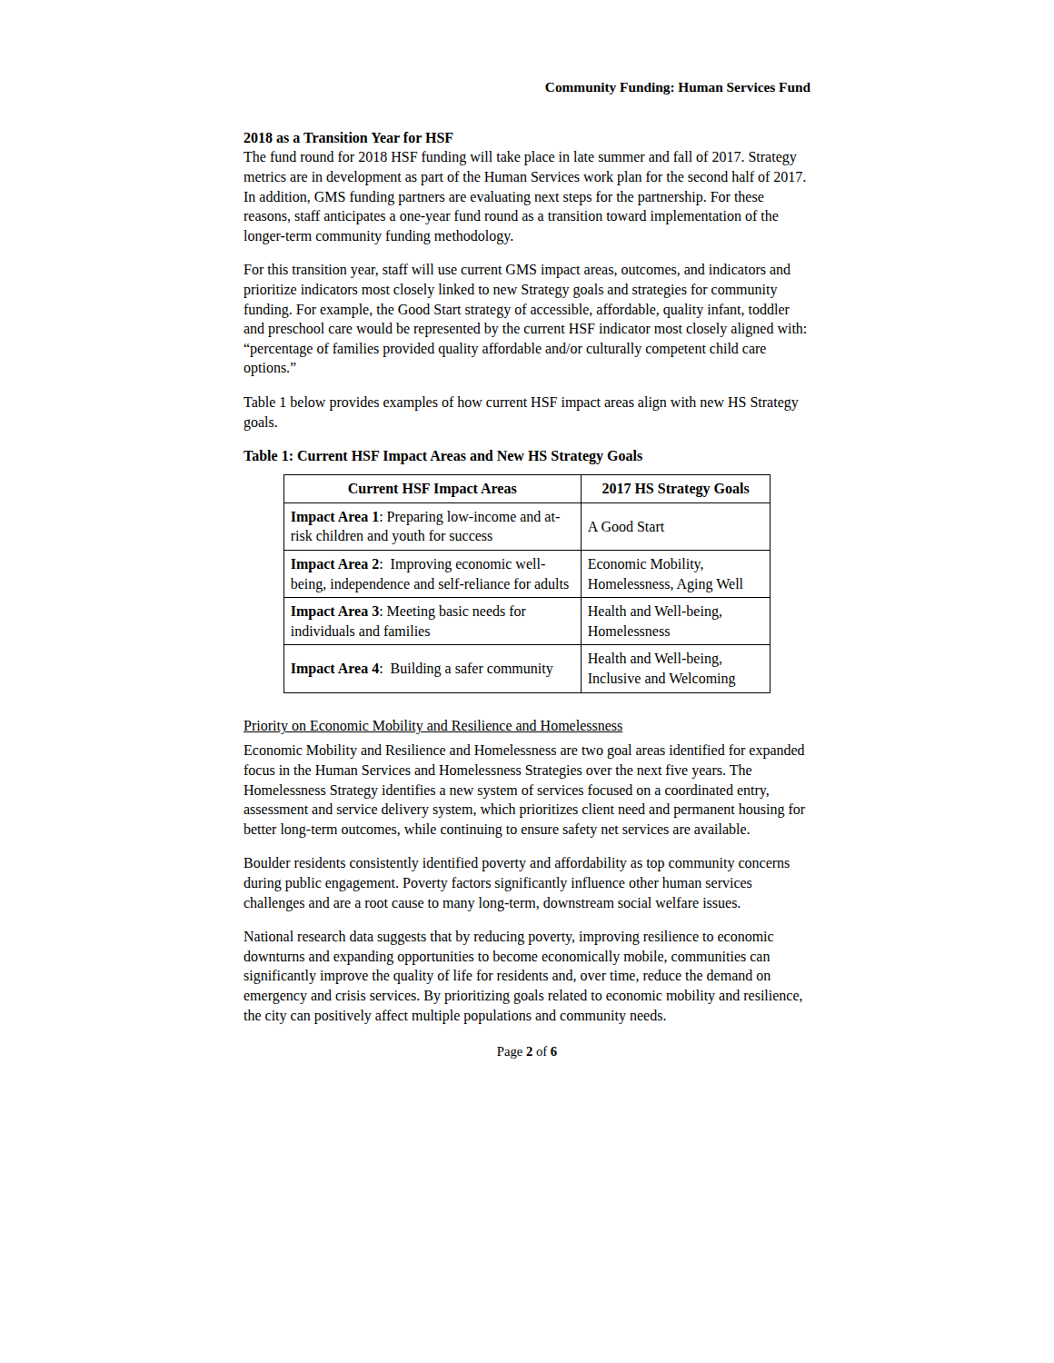Community Funding: Human Services Fund
2018 as a Transition Year for HSF
The fund round for 2018 HSF funding will take place in late summer and fall of 2017. Strategy metrics are in development as part of the Human Services work plan for the second half of 2017. In addition, GMS funding partners are evaluating next steps for the partnership. For these reasons, staff anticipates a one-year fund round as a transition toward implementation of the longer-term community funding methodology.
For this transition year, staff will use current GMS impact areas, outcomes, and indicators and prioritize indicators most closely linked to new Strategy goals and strategies for community funding. For example, the Good Start strategy of accessible, affordable, quality infant, toddler and preschool care would be represented by the current HSF indicator most closely aligned with: “percentage of families provided quality affordable and/or culturally competent child care options.”
Table 1 below provides examples of how current HSF impact areas align with new HS Strategy goals.
Table 1: Current HSF Impact Areas and New HS Strategy Goals
| Current HSF Impact Areas | 2017 HS Strategy Goals |
| --- | --- |
| Impact Area 1 : Preparing low-income and at-risk children and youth for success | A Good Start |
| Impact Area 2 : Improving economic well-being, independence and self-reliance for adults | Economic Mobility, Homelessness, Aging Well |
| Impact Area 3 : Meeting basic needs for individuals and families | Health and Well-being, Homelessness |
| Impact Area 4 : Building a safer community | Health and Well-being, Inclusive and Welcoming |
Priority on Economic Mobility and Resilience and Homelessness
Economic Mobility and Resilience and Homelessness are two goal areas identified for expanded focus in the Human Services and Homelessness Strategies over the next five years. The Homelessness Strategy identifies a new system of services focused on a coordinated entry, assessment and service delivery system, which prioritizes client need and permanent housing for better long-term outcomes, while continuing to ensure safety net services are available.
Boulder residents consistently identified poverty and affordability as top community concerns during public engagement. Poverty factors significantly influence other human services challenges and are a root cause to many long-term, downstream social welfare issues.
National research data suggests that by reducing poverty, improving resilience to economic downturns and expanding opportunities to become economically mobile, communities can significantly improve the quality of life for residents and, over time, reduce the demand on emergency and crisis services. By prioritizing goals related to economic mobility and resilience, the city can positively affect multiple populations and community needs.
Page 2 of 6